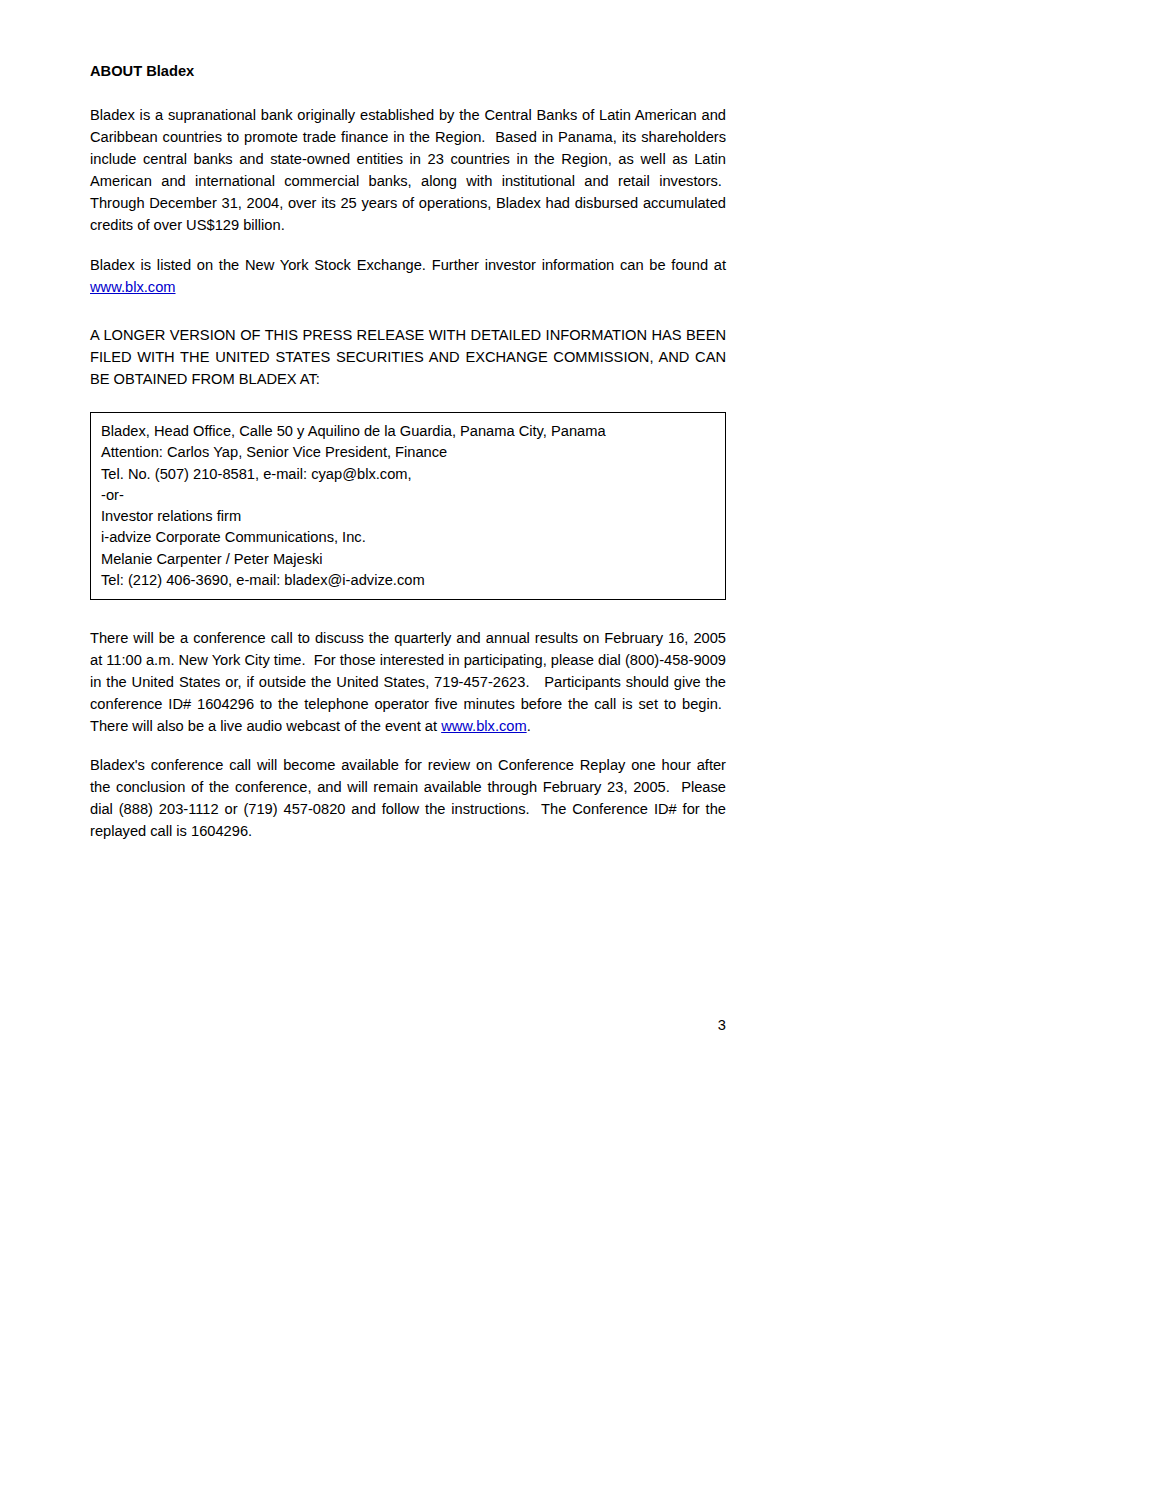ABOUT Bladex
Bladex is a supranational bank originally established by the Central Banks of Latin American and Caribbean countries to promote trade finance in the Region. Based in Panama, its shareholders include central banks and state-owned entities in 23 countries in the Region, as well as Latin American and international commercial banks, along with institutional and retail investors. Through December 31, 2004, over its 25 years of operations, Bladex had disbursed accumulated credits of over US$129 billion.
Bladex is listed on the New York Stock Exchange. Further investor information can be found at www.blx.com
A LONGER VERSION OF THIS PRESS RELEASE WITH DETAILED INFORMATION HAS BEEN FILED WITH THE UNITED STATES SECURITIES AND EXCHANGE COMMISSION, AND CAN BE OBTAINED FROM BLADEX AT:
Bladex, Head Office, Calle 50 y Aquilino de la Guardia, Panama City, Panama
Attention: Carlos Yap, Senior Vice President, Finance
Tel. No. (507) 210-8581, e-mail: cyap@blx.com,
-or-
Investor relations firm
i-advize Corporate Communications, Inc.
Melanie Carpenter / Peter Majeski
Tel: (212) 406-3690, e-mail: bladex@i-advize.com
There will be a conference call to discuss the quarterly and annual results on February 16, 2005 at 11:00 a.m. New York City time. For those interested in participating, please dial (800)-458-9009 in the United States or, if outside the United States, 719-457-2623. Participants should give the conference ID# 1604296 to the telephone operator five minutes before the call is set to begin. There will also be a live audio webcast of the event at www.blx.com.
Bladex's conference call will become available for review on Conference Replay one hour after the conclusion of the conference, and will remain available through February 23, 2005. Please dial (888) 203-1112 or (719) 457-0820 and follow the instructions. The Conference ID# for the replayed call is 1604296.
3